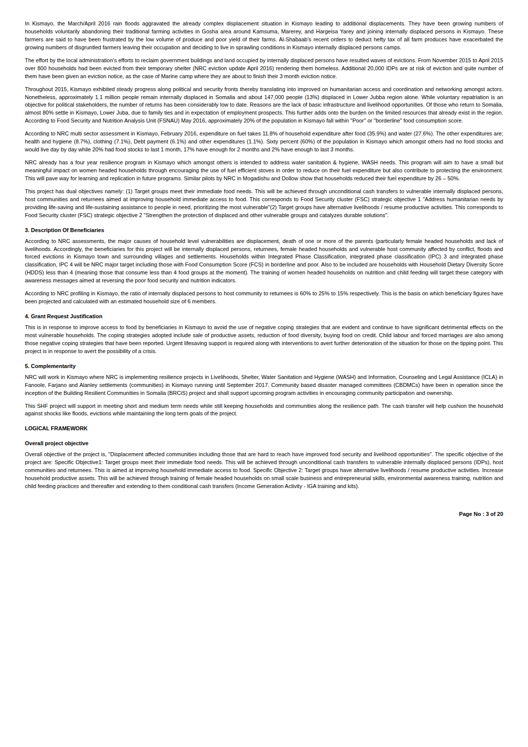In Kismayo, the March/April 2016 rain floods aggravated the already complex displacement situation in Kismayo leading to additional displacements. They have been growing numbers of households voluntarily abandoning their traditional farming activities in Gosha area around Kamsuma, Marerey, and Hargeisa Yarey and joining internally displaced persons in Kismayo. These farmers are said to have been frustrated by the low volume of produce and poor yield of their farms. Al-Shabaab's recent orders to deduct hefty tax of all farm produces have exacerbated the growing numbers of disgruntled farmers leaving their occupation and deciding to live in sprawling conditions in Kismayo internally displaced persons camps.
The effort by the local administration's efforts to reclaim government buildings and land occupied by internally displaced persons have resulted waves of evictions. From November 2015 to April 2015 over 800 households had been evicted from their temporary shelter (NRC eviction update April 2016) rendering them homeless. Additional 20,000 IDPs are at risk of eviction and quite number of them have been given an eviction notice, as the case of Marine camp where they are about to finish their 3 month eviction notice.
Throughout 2015, Kismayo exhibited steady progress along political and security fronts thereby translating into improved on humanitarian access and coordination and networking amongst actors. Nonetheless, approximately 1.1 million people remain internally displaced in Somalia and about 147,000 people (13%) displaced in Lower Jubba region alone. While voluntary repatriation is an objective for political stakeholders, the number of returns has been considerably low to date. Reasons are the lack of basic infrastructure and livelihood opportunities. Of those who return to Somalia, almost 80% settle in Kismayo, Lower Juba, due to family ties and in expectation of employment prospects. This further adds onto the burden on the limited resources that already exist in the region. According to Food Security and Nutrition Analysis Unit (FSNAU) May 2016, approximately 20% of the population in Kismayo fall within "Poor" or "borderline" food consumption score.
According to NRC multi sector assessment in Kismayo, February 2016, expenditure on fuel takes 11.8% of household expenditure after food (35.9%) and water (27.6%). The other expenditures are; health and hygiene (8.7%), clothing (7.1%), Debt payment (6.1%) and other expenditures (1.1%). Sixty percent (60%) of the population in Kismayo which amongst others had no food stocks and would live day by day while 20% had food stocks to last 1 month, 17% have enough for 2 months and 2% have enough to last 3 months.
NRC already has a four year resilience program in Kismayo which amongst others is intended to address water sanitation & hygiene, WASH needs. This program will aim to have a small but meaningful impact on women headed households through encouraging the use of fuel efficient stoves in order to reduce on their fuel expenditure but also contribute to protecting the environment. This will pave way for learning and replication in future programs. Similar pilots by NRC in Mogadishu and Dollow show that households reduced their fuel expenditure by 26 – 50%.
This project has dual objectives namely: (1) Target groups meet their immediate food needs. This will be achieved through unconditional cash transfers to vulnerable internally displaced persons, host communities and returnees aimed at improving household immediate access to food. This corresponds to Food Security cluster (FSC) strategic objective 1 "Address humanitarian needs by providing life-saving and life-sustaining assistance to people in need, prioritizing the most vulnerable"(2) Target groups have alternative livelihoods / resume productive activities. This corresponds to Food Security cluster (FSC) strategic objective 2 "Strengthen the protection of displaced and other vulnerable groups and catalyzes durable solutions".
3. Description Of Beneficiaries
According to NRC assessments, the major causes of household level vulnerabilities are displacement, death of one or more of the parents (particularly female headed households and lack of livelihoods. Accordingly, the beneficiaries for this project will be internally displaced persons, returnees, female headed households and vulnerable host community affected by conflict, floods and forced evictions in Kismayo town and surrounding villages and settlements. Households within Integrated Phase Classification, integrated phase classification (IPC) 3 and integrated phase classification, IPC 4 will be NRC major target including those with Food Consumption Score (FCS) in borderline and poor. Also to be included are households with Household Dietary Diversity Score (HDDS) less than 4 (meaning those that consume less than 4 food groups at the moment). The training of women headed households on nutrition and child feeding will target these category with awareness messages aimed at reversing the poor food security and nutrition indicators.
According to NRC profiling in Kismayo, the ratio of internally displaced persons to host community to returnees is 60% to 25% to 15% respectively. This is the basis on which beneficiary figures have been projected and calculated with an estimated household size of 6 members.
4. Grant Request Justification
This is in response to improve access to food by beneficiaries in Kismayo to avoid the use of negative coping strategies that are evident and continue to have significant detrimental effects on the most vulnerable households. The coping strategies adopted include sale of productive assets, reduction of food diversity, buying food on credit. Child labour and forced marriages are also among those negative coping strategies that have been reported. Urgent lifesaving support is required along with interventions to avert further deterioration of the situation for those on the tipping point. This project is in response to avert the possibility of a crisis.
5. Complementarity
NRC will work in Kismayo where NRC is implementing resilience projects in Livelihoods, Shelter, Water Sanitation and Hygiene (WASH) and Information, Counseling and Legal Assistance (ICLA) in Fanoole, Farjano and Alanley settlements (communities) in Kismayo running until September 2017. Community based disaster managed committees (CBDMCs) have been in operation since the inception of the Building Resilient Communities in Somalia (BRCiS) project and shall support upcoming program activities in encouraging community participation and ownership.
This SHF project will support in meeting short and medium term needs while still keeping households and communities along the resilience path. The cash transfer will help cushion the household against shocks like floods, evictions while maintaining the long term goals of the project.
LOGICAL FRAMEWORK
Overall project objective
Overall objective of the project is, "Displacement affected communities including those that are hard to reach have improved food security and livelihood opportunities". The specific objective of the project are: Specific Objective1: Target groups meet their immediate food needs. This will be achieved through unconditional cash transfers to vulnerable internally displaced persons (IDPs), host communities and returnees. This is aimed at improving household immediate access to food. Specific Objective 2: Target groups have alternative livelihoods / resume productive activities. Increase household productive assets. This will be achieved through training of female headed households on small scale business and entrepreneurial skills, environmental awareness training, nutrition and child feeding practices and thereafter and extending to them conditional cash transfers (Income Generation Activity - IGA training and kits).
Page No : 3 of 20